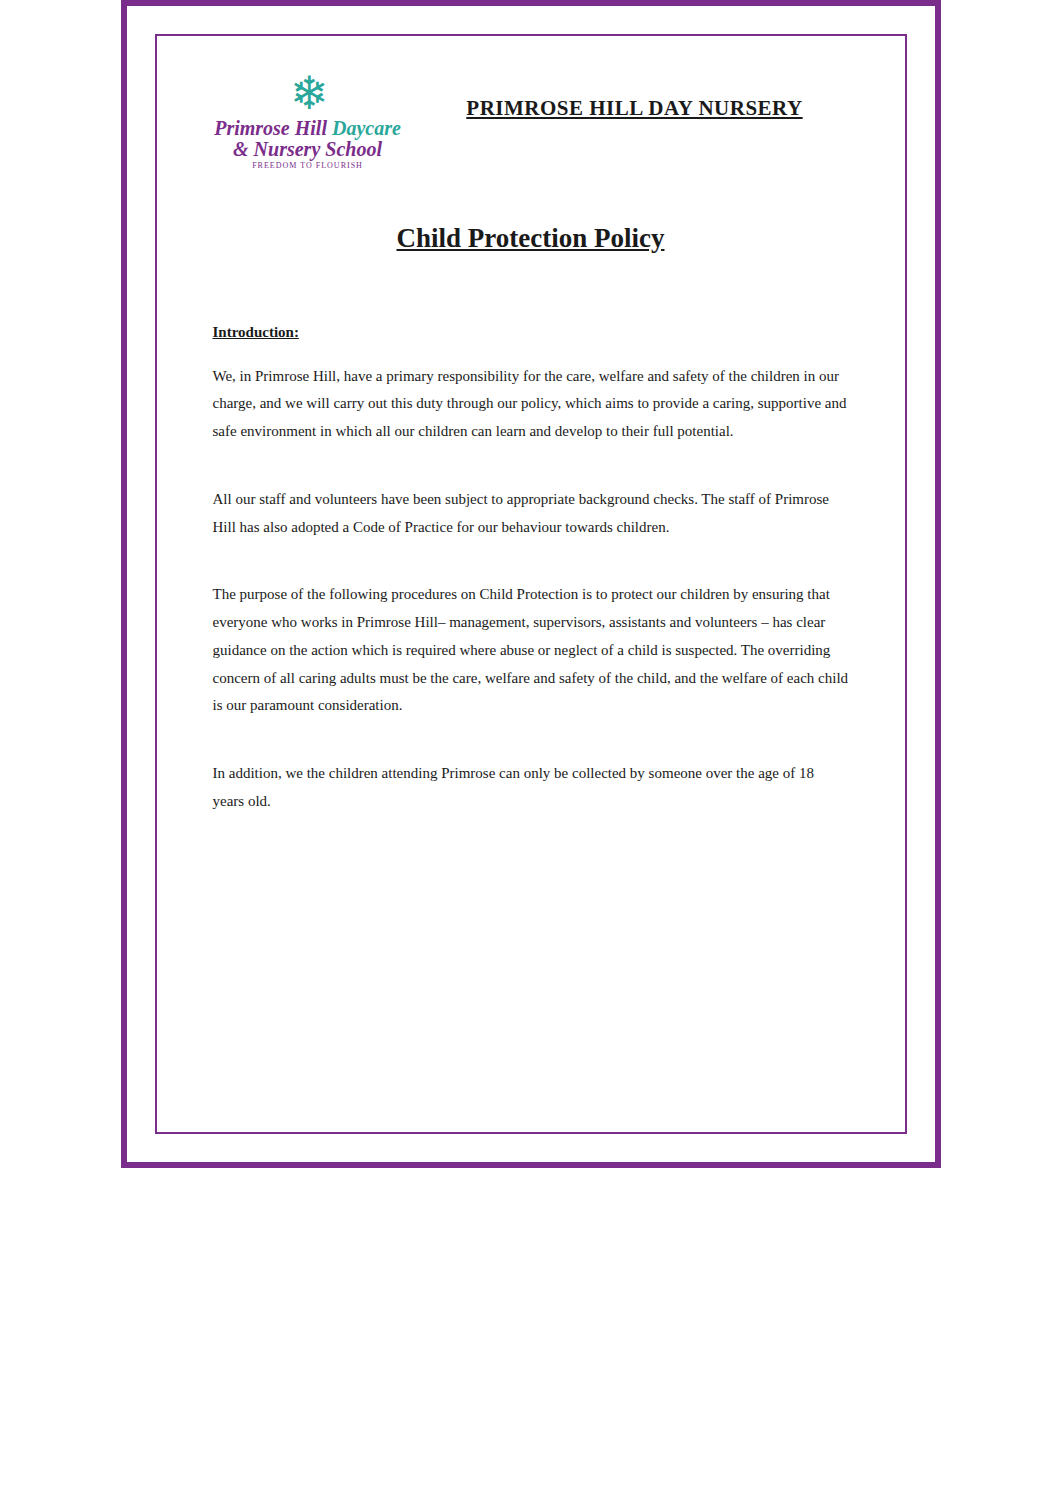❄
Primrose Hill Daycare
& Nursery School
FREEDOM TO FLOURISH
PRIMROSE HILL DAY NURSERY
Child Protection Policy
Introduction:
We, in Primrose Hill, have a primary responsibility for the care, welfare and safety of the children in our charge, and we will carry out this duty through our policy, which aims to provide a caring, supportive and safe environment in which all our children can learn and develop to their full potential.
All our staff and volunteers have been subject to appropriate background checks. The staff of Primrose Hill has also adopted a Code of Practice for our behaviour towards children.
The purpose of the following procedures on Child Protection is to protect our children by ensuring that everyone who works in Primrose Hill– management, supervisors, assistants and volunteers – has clear guidance on the action which is required where abuse or neglect of a child is suspected. The overriding concern of all caring adults must be the care, welfare and safety of the child, and the welfare of each child is our paramount consideration.
In addition, we the children attending Primrose can only be collected by someone over the age of 18 years old.